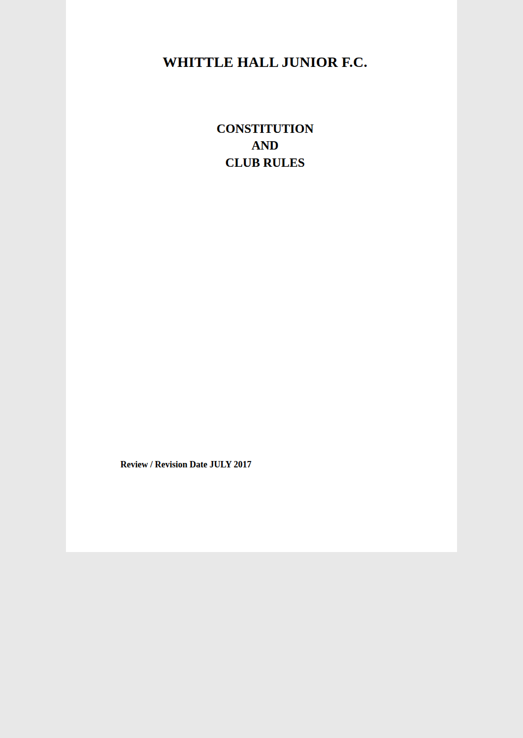WHITTLE HALL JUNIOR F.C.
CONSTITUTION
AND
CLUB RULES
Review / Revision Date JULY 2017